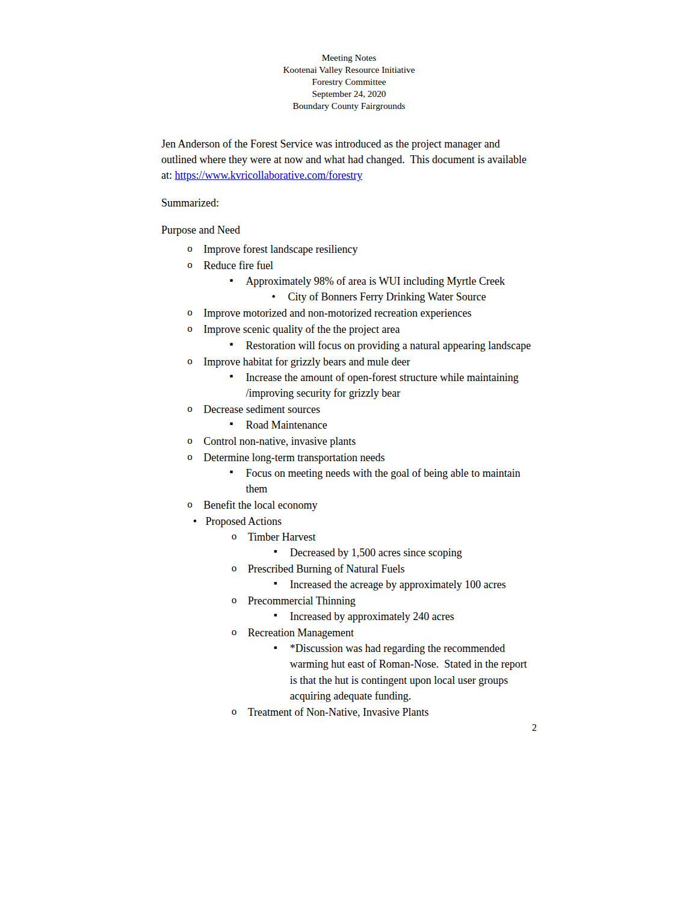Meeting Notes
Kootenai Valley Resource Initiative
Forestry Committee
September 24, 2020
Boundary County Fairgrounds
Jen Anderson of the Forest Service was introduced as the project manager and outlined where they were at now and what had changed. This document is available at: https://www.kvricollaborative.com/forestry
Summarized:
Purpose and Need
Improve forest landscape resiliency
Reduce fire fuel
Approximately 98% of area is WUI including Myrtle Creek
City of Bonners Ferry Drinking Water Source
Improve motorized and non-motorized recreation experiences
Improve scenic quality of the the project area
Restoration will focus on providing a natural appearing landscape
Improve habitat for grizzly bears and mule deer
Increase the amount of open-forest structure while maintaining /improving security for grizzly bear
Decrease sediment sources
Road Maintenance
Control non-native, invasive plants
Determine long-term transportation needs
Focus on meeting needs with the goal of being able to maintain them
Benefit the local economy
Proposed Actions
Timber Harvest
Decreased by 1,500 acres since scoping
Prescribed Burning of Natural Fuels
Increased the acreage by approximately 100 acres
Precommercial Thinning
Increased by approximately 240 acres
Recreation Management
*Discussion was had regarding the recommended warming hut east of Roman-Nose. Stated in the report is that the hut is contingent upon local user groups acquiring adequate funding.
Treatment of Non-Native, Invasive Plants
2